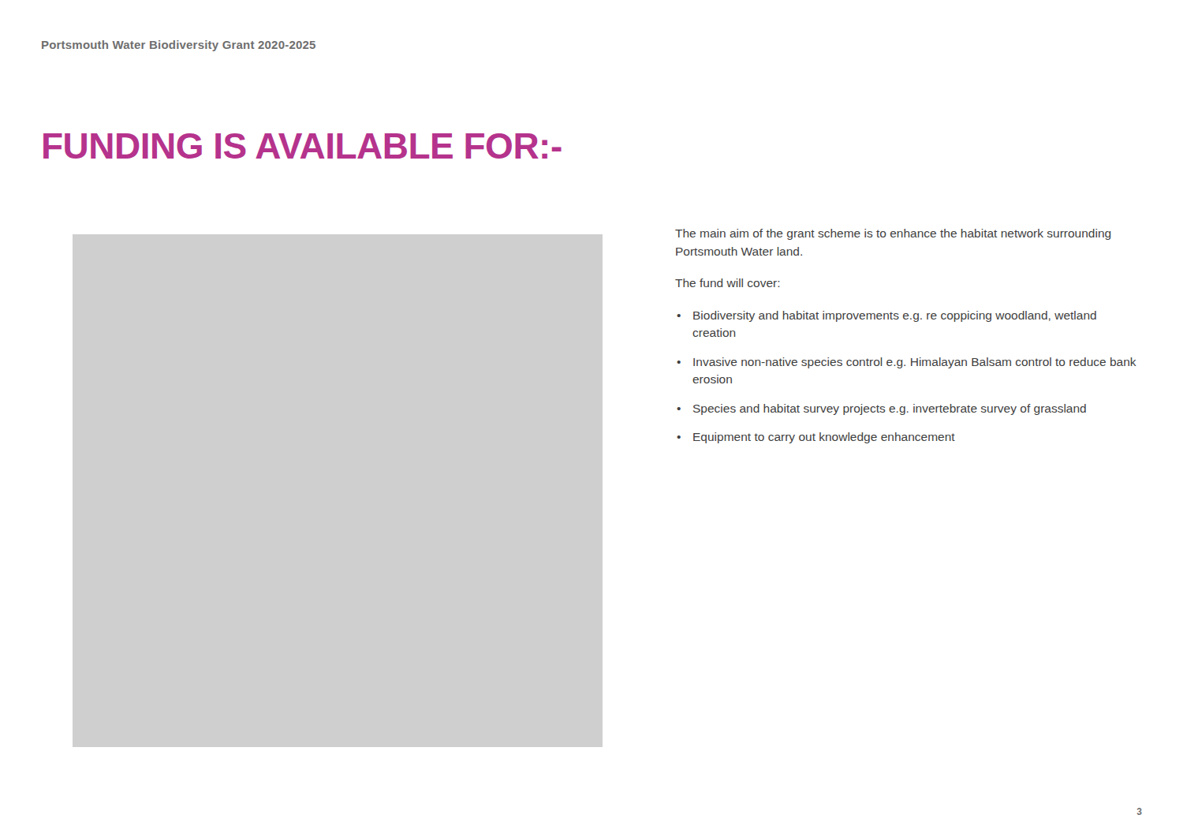Portsmouth Water Biodiversity Grant 2020-2025
FUNDING IS AVAILABLE FOR:-
The main aim of the grant scheme is to enhance the habitat network surrounding Portsmouth Water land.
The fund will cover:
Biodiversity and habitat improvements e.g. re coppicing woodland, wetland creation
Invasive non-native species control e.g. Himalayan Balsam control to reduce bank erosion
Species and habitat survey projects e.g. invertebrate survey of grassland
Equipment to carry out knowledge enhancement
3